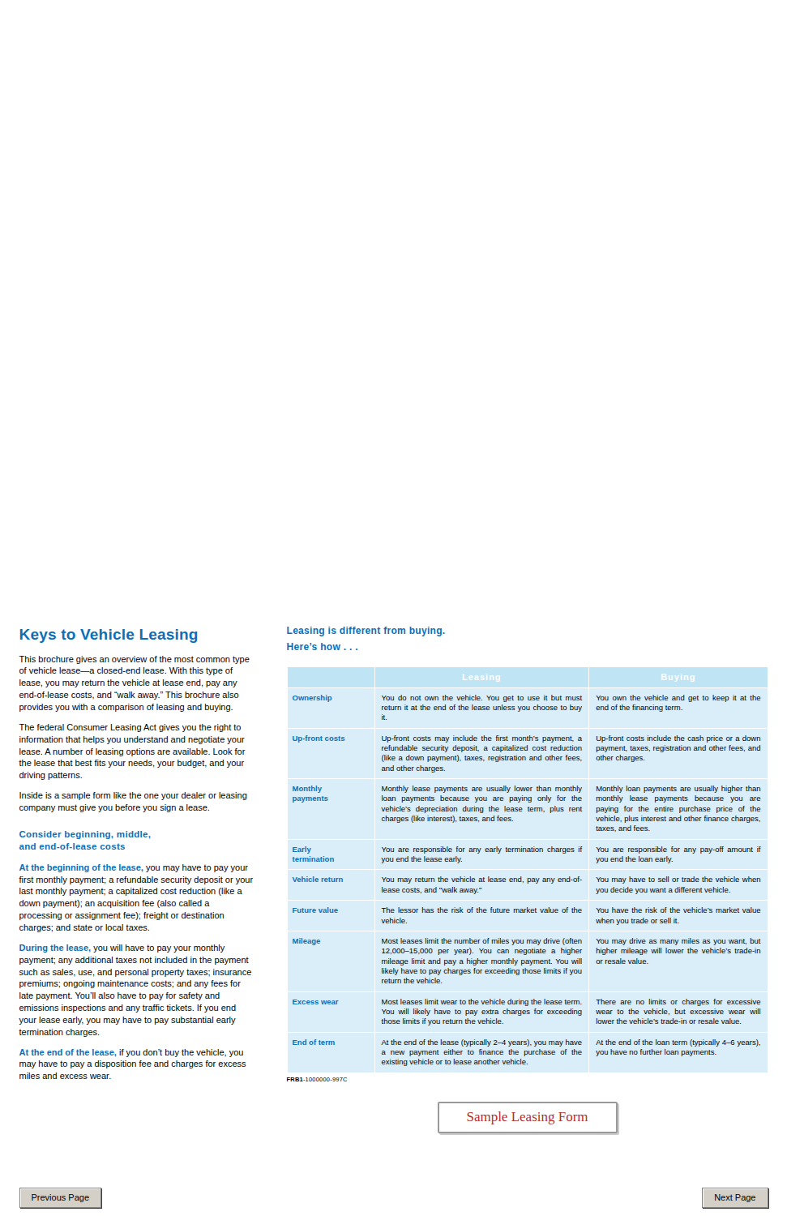Keys to Vehicle Leasing
This brochure gives an overview of the most common type of vehicle lease—a closed-end lease. With this type of lease, you may return the vehicle at lease end, pay any end-of-lease costs, and “walk away.” This brochure also provides you with a comparison of leasing and buying.
The federal Consumer Leasing Act gives you the right to information that helps you understand and negotiate your lease. A number of leasing options are available. Look for the lease that best fits your needs, your budget, and your driving patterns.
Inside is a sample form like the one your dealer or leasing company must give you before you sign a lease.
Consider beginning, middle,
and end-of-lease costs
At the beginning of the lease, you may have to pay your first monthly payment; a refundable security deposit or your last monthly payment; a capitalized cost reduction (like a down payment); an acquisition fee (also called a processing or assignment fee); freight or destination charges; and state or local taxes.
During the lease, you will have to pay your monthly payment; any additional taxes not included in the payment such as sales, use, and personal property taxes; insurance premiums; ongoing maintenance costs; and any fees for late payment. You’ll also have to pay for safety and emissions inspections and any traffic tickets. If you end your lease early, you may have to pay substantial early termination charges.
At the end of the lease, if you don’t buy the vehicle, you may have to pay a disposition fee and charges for excess miles and excess wear.
Leasing is different from buying.
Here’s how . . .
| | Leasing | Buying |
| --- | --- | --- |
| Ownership | You do not own the vehicle. You get to use it but must return it at the end of the lease unless you choose to buy it. | You own the vehicle and get to keep it at the end of the financing term. |
| Up-front costs | Up-front costs may include the first month’s payment, a refundable security deposit, a capitalized cost reduction (like a down payment), taxes, registration and other fees, and other charges. | Up-front costs include the cash price or a down payment, taxes, registration and other fees, and other charges. |
| Monthly payments | Monthly lease payments are usually lower than monthly loan payments because you are paying only for the vehicle’s depreciation during the lease term, plus rent charges (like interest), taxes, and fees. | Monthly loan payments are usually higher than monthly lease payments because you are paying for the entire purchase price of the vehicle, plus interest and other finance charges, taxes, and fees. |
| Early termination | You are responsible for any early termination charges if you end the lease early. | You are responsible for any pay-off amount if you end the loan early. |
| Vehicle return | You may return the vehicle at lease end, pay any end-of-lease costs, and "walk away." | You may have to sell or trade the vehicle when you decide you want a different vehicle. |
| Future value | The lessor has the risk of the future market value of the vehicle. | You have the risk of the vehicle’s market value when you trade or sell it. |
| Mileage | Most leases limit the number of miles you may drive (often 12,000–15,000 per year). You can negotiate a higher mileage limit and pay a higher monthly payment. You will likely have to pay charges for exceeding those limits if you return the vehicle. | You may drive as many miles as you want, but higher mileage will lower the vehicle’s trade-in or resale value. |
| Excess wear | Most leases limit wear to the vehicle during the lease term. You will likely have to pay extra charges for exceeding those limits if you return the vehicle. | There are no limits or charges for excessive wear to the vehicle, but excessive wear will lower the vehicle’s trade-in or resale value. |
| End of term | At the end of the lease (typically 2–4 years), you may have a new payment either to finance the purchase of the existing vehicle or to lease another vehicle. | At the end of the loan term (typically 4–6 years), you have no further loan payments. |
FRB1-1000000-997C
Sample Leasing Form
Previous Page Next Page